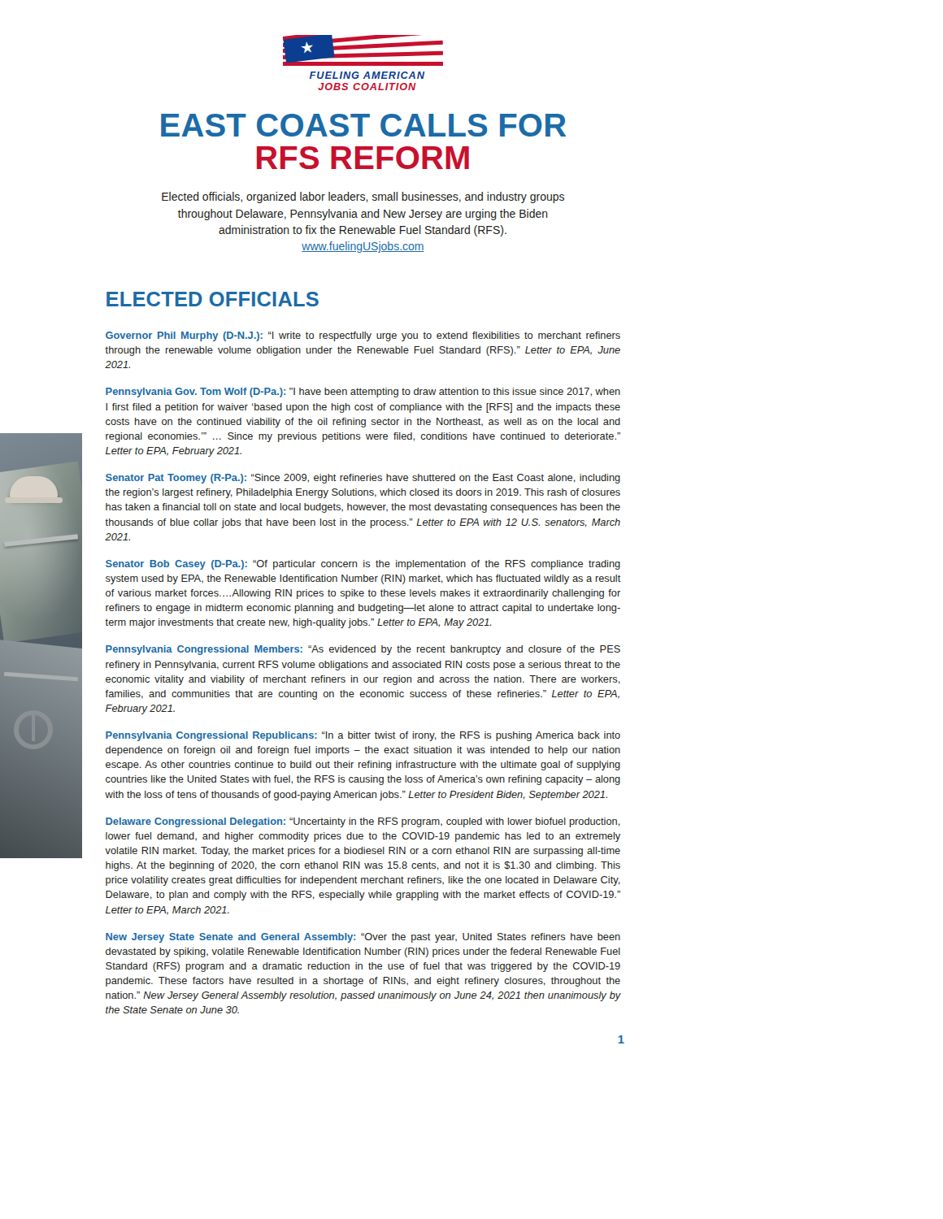FUELING AMERICAN
JOBS COALITION
EAST COAST CALLS FOR
RFS REFORM
Elected officials, organized labor leaders, small businesses, and industry groups throughout Delaware, Pennsylvania and New Jersey are urging the Biden administration to fix the Renewable Fuel Standard (RFS).
www.fuelingUSjobs.com
ELECTED OFFICIALS
Governor Phil Murphy (D-N.J.): “I write to respectfully urge you to extend flexibilities to merchant refiners through the renewable volume obligation under the Renewable Fuel Standard (RFS).” Letter to EPA, June 2021.
Pennsylvania Gov. Tom Wolf (D-Pa.): "I have been attempting to draw attention to this issue since 2017, when I first filed a petition for waiver ‘based upon the high cost of compliance with the [RFS] and the impacts these costs have on the continued viability of the oil refining sector in the Northeast, as well as on the local and regional economies.’” … Since my previous petitions were filed, conditions have continued to deteriorate.” Letter to EPA, February 2021.
Senator Pat Toomey (R-Pa.): “Since 2009, eight refineries have shuttered on the East Coast alone, including the region’s largest refinery, Philadelphia Energy Solutions, which closed its doors in 2019. This rash of closures has taken a financial toll on state and local budgets, however, the most devastating consequences has been the thousands of blue collar jobs that have been lost in the process.” Letter to EPA with 12 U.S. senators, March 2021.
Senator Bob Casey (D-Pa.): “Of particular concern is the implementation of the RFS compliance trading system used by EPA, the Renewable Identification Number (RIN) market, which has fluctuated wildly as a result of various market forces.…Allowing RIN prices to spike to these levels makes it extraordinarily challenging for refiners to engage in midterm economic planning and budgeting—let alone to attract capital to undertake long-term major investments that create new, high-quality jobs.” Letter to EPA, May 2021.
Pennsylvania Congressional Members: “As evidenced by the recent bankruptcy and closure of the PES refinery in Pennsylvania, current RFS volume obligations and associated RIN costs pose a serious threat to the economic vitality and viability of merchant refiners in our region and across the nation. There are workers, families, and communities that are counting on the economic success of these refineries.” Letter to EPA, February 2021.
Pennsylvania Congressional Republicans: “In a bitter twist of irony, the RFS is pushing America back into dependence on foreign oil and foreign fuel imports – the exact situation it was intended to help our nation escape. As other countries continue to build out their refining infrastructure with the ultimate goal of supplying countries like the United States with fuel, the RFS is causing the loss of America’s own refining capacity – along with the loss of tens of thousands of good-paying American jobs.” Letter to President Biden, September 2021.
Delaware Congressional Delegation: “Uncertainty in the RFS program, coupled with lower biofuel production, lower fuel demand, and higher commodity prices due to the COVID-19 pandemic has led to an extremely volatile RIN market. Today, the market prices for a biodiesel RIN or a corn ethanol RIN are surpassing all-time highs. At the beginning of 2020, the corn ethanol RIN was 15.8 cents, and not it is $1.30 and climbing. This price volatility creates great difficulties for independent merchant refiners, like the one located in Delaware City, Delaware, to plan and comply with the RFS, especially while grappling with the market effects of COVID-19.” Letter to EPA, March 2021.
New Jersey State Senate and General Assembly: “Over the past year, United States refiners have been devastated by spiking, volatile Renewable Identification Number (RIN) prices under the federal Renewable Fuel Standard (RFS) program and a dramatic reduction in the use of fuel that was triggered by the COVID-19 pandemic. These factors have resulted in a shortage of RINs, and eight refinery closures, throughout the nation.” New Jersey General Assembly resolution, passed unanimously on June 24, 2021 then unanimously by the State Senate on June 30.
1